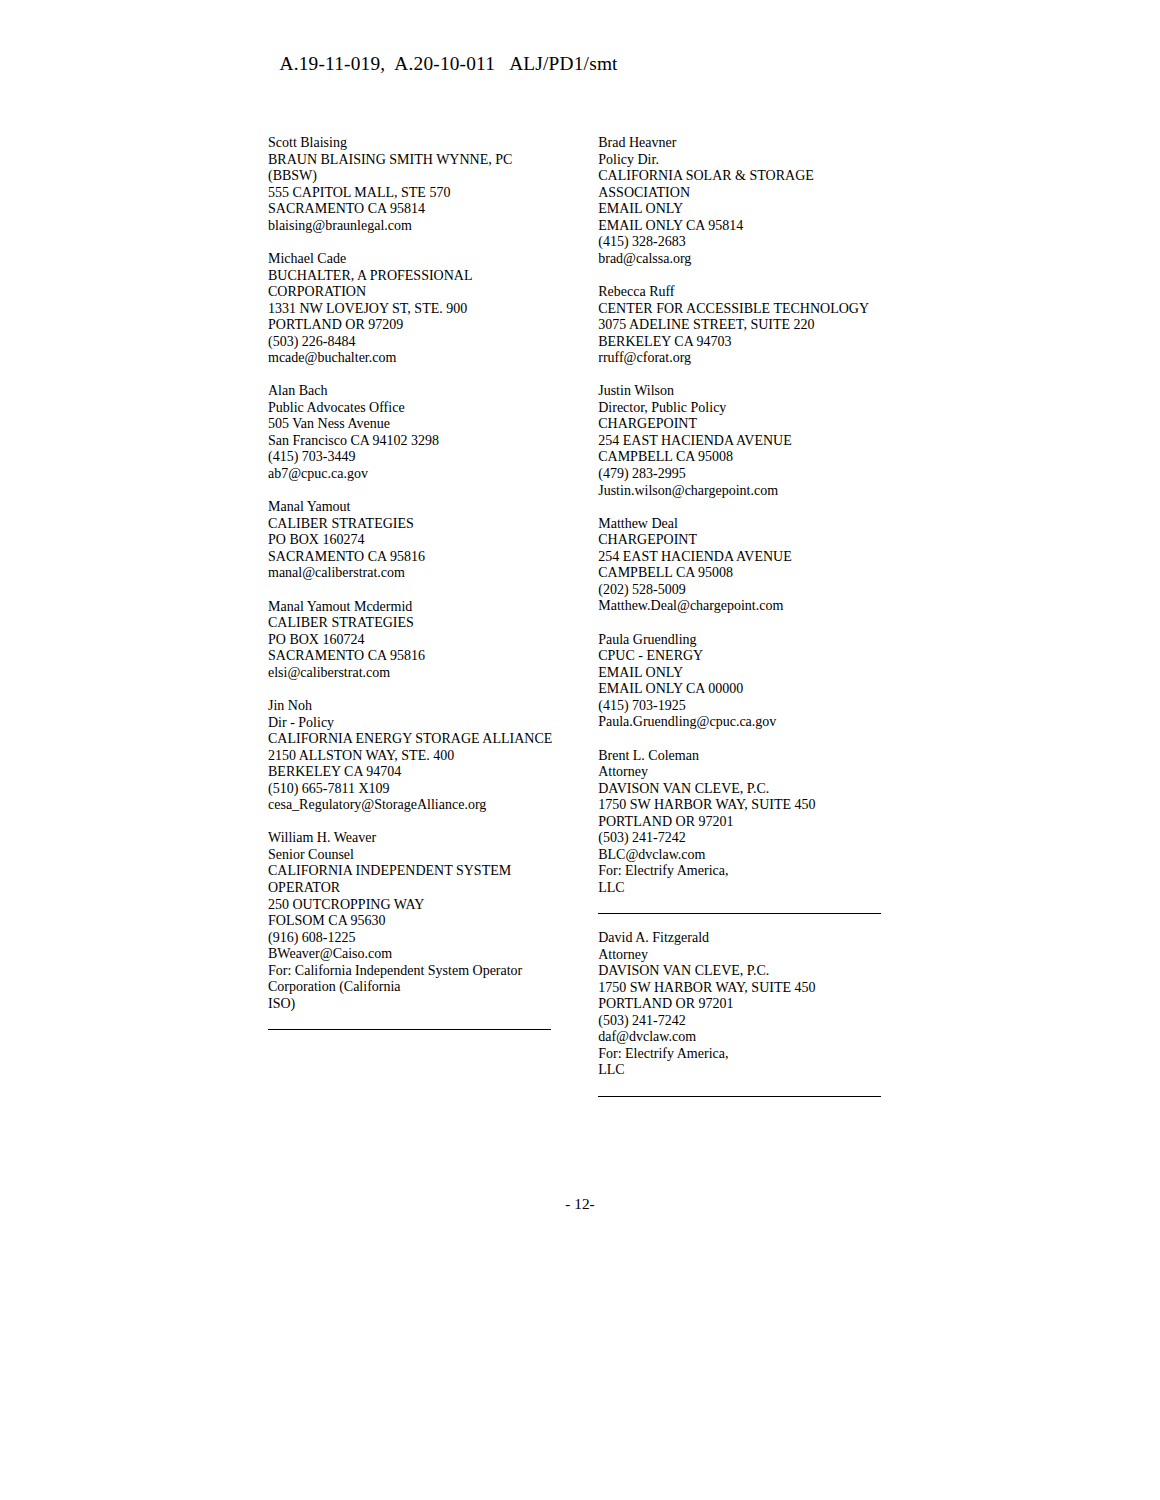A.19-11-019, A.20-10-011 ALJ/PD1/smt
Scott Blaising
BRAUN BLAISING SMITH WYNNE, PC (BBSW)
555 CAPITOL MALL, STE 570
SACRAMENTO CA 95814
blaising@braunlegal.com
Michael Cade
BUCHALTER, A PROFESSIONAL CORPORATION
1331 NW LOVEJOY ST, STE. 900
PORTLAND OR 97209
(503) 226-8484
mcade@buchalter.com
Alan Bach
Public Advocates Office
505 Van Ness Avenue
San Francisco CA 94102 3298
(415) 703-3449
ab7@cpuc.ca.gov
Manal Yamout
CALIBER STRATEGIES
PO BOX 160274
SACRAMENTO CA 95816
manal@caliberstrat.com
Manal Yamout Mcdermid
CALIBER STRATEGIES
PO BOX 160724
SACRAMENTO CA 95816
elsi@caliberstrat.com
Jin Noh
Dir - Policy
CALIFORNIA ENERGY STORAGE ALLIANCE
2150 ALLSTON WAY, STE. 400
BERKELEY CA 94704
(510) 665-7811 X109
cesa_Regulatory@StorageAlliance.org
William H. Weaver
Senior Counsel
CALIFORNIA INDEPENDENT SYSTEM OPERATOR
250 OUTCROPPING WAY
FOLSOM CA 95630
(916) 608-1225
BWeaver@Caiso.com
For: California Independent System Operator Corporation (California
ISO)
Brad Heavner
Policy Dir.
CALIFORNIA SOLAR & STORAGE ASSOCIATION
EMAIL ONLY
EMAIL ONLY CA 95814
(415) 328-2683
brad@calssa.org
Rebecca Ruff
CENTER FOR ACCESSIBLE TECHNOLOGY
3075 ADELINE STREET, SUITE 220
BERKELEY CA 94703
rruff@cforat.org
Justin Wilson
Director, Public Policy
CHARGEPOINT
254 EAST HACIENDA AVENUE
CAMPBELL CA 95008
(479) 283-2995
Justin.wilson@chargepoint.com
Matthew Deal
CHARGEPOINT
254 EAST HACIENDA AVENUE
CAMPBELL CA 95008
(202) 528-5009
Matthew.Deal@chargepoint.com
Paula Gruendling
CPUC - ENERGY
EMAIL ONLY
EMAIL ONLY CA 00000
(415) 703-1925
Paula.Gruendling@cpuc.ca.gov
Brent L. Coleman
Attorney
DAVISON VAN CLEVE, P.C.
1750 SW HARBOR WAY, SUITE 450
PORTLAND OR 97201
(503) 241-7242
BLC@dvclaw.com
For: Electrify America,
LLC
David A. Fitzgerald
Attorney
DAVISON VAN CLEVE, P.C.
1750 SW HARBOR WAY, SUITE 450
PORTLAND OR 97201
(503) 241-7242
daf@dvclaw.com
For: Electrify America,
LLC
- 12-